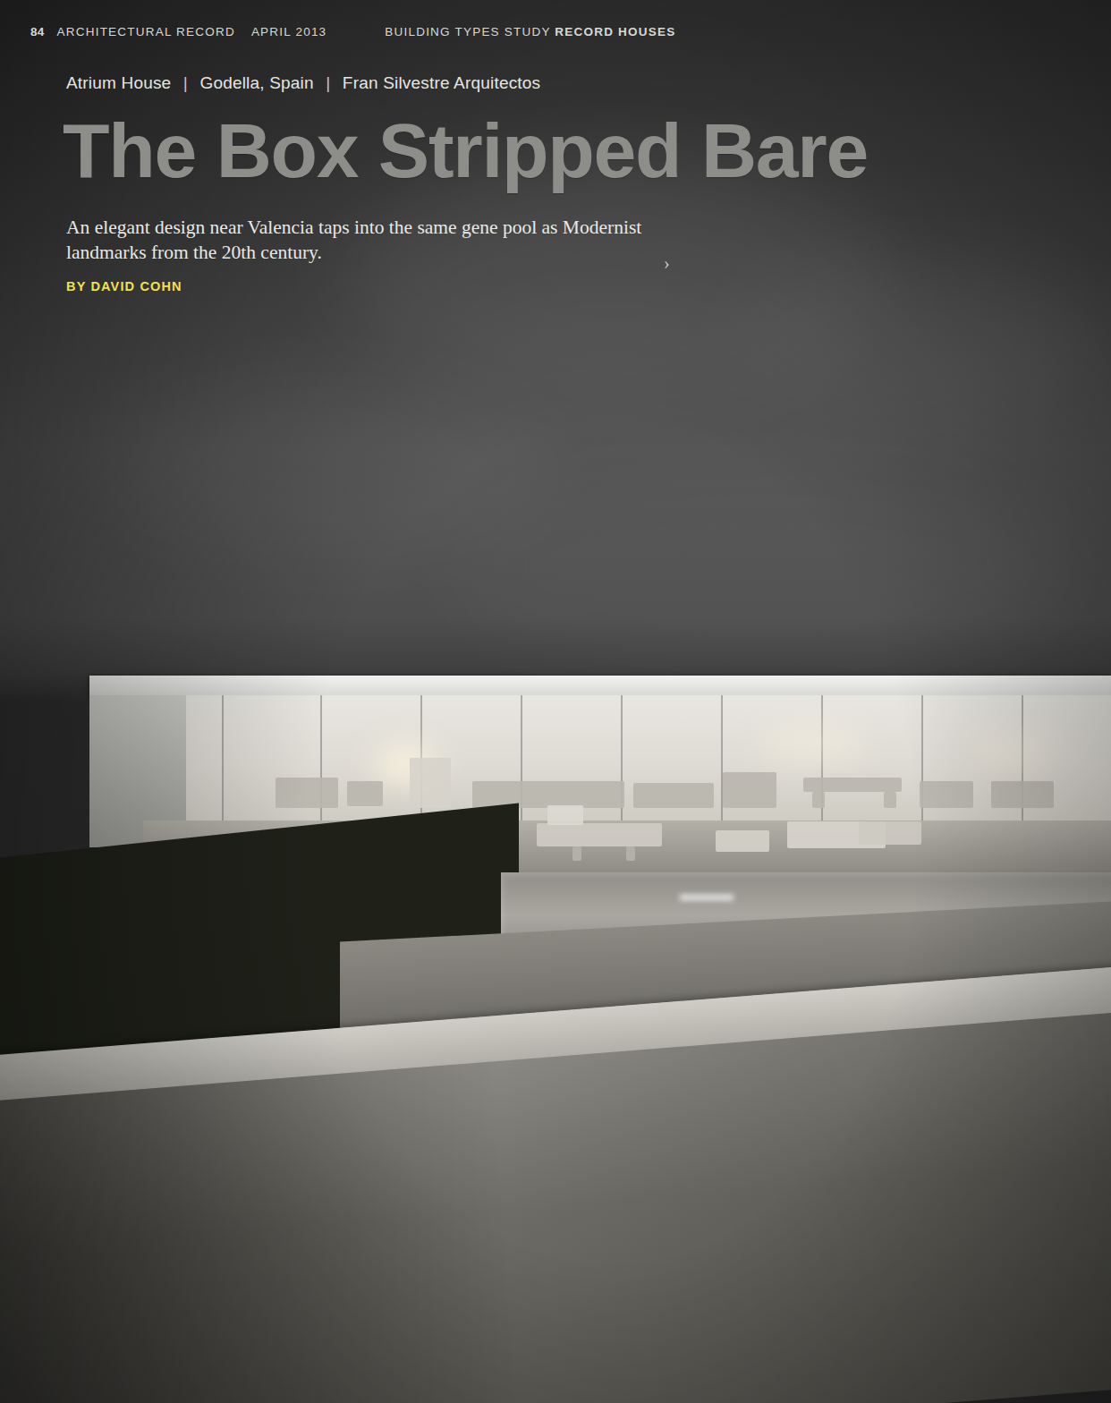84 ARCHITECTURAL RECORD APRIL 2013 BUILDING TYPES STUDY RECORD HOUSES
Atrium House | Godella, Spain | Fran Silvestre Arquitectos
The Box Stripped Bare
An elegant design near Valencia taps into the same gene pool as Modernist landmarks from the 20th century.
›
BY DAVID COHN